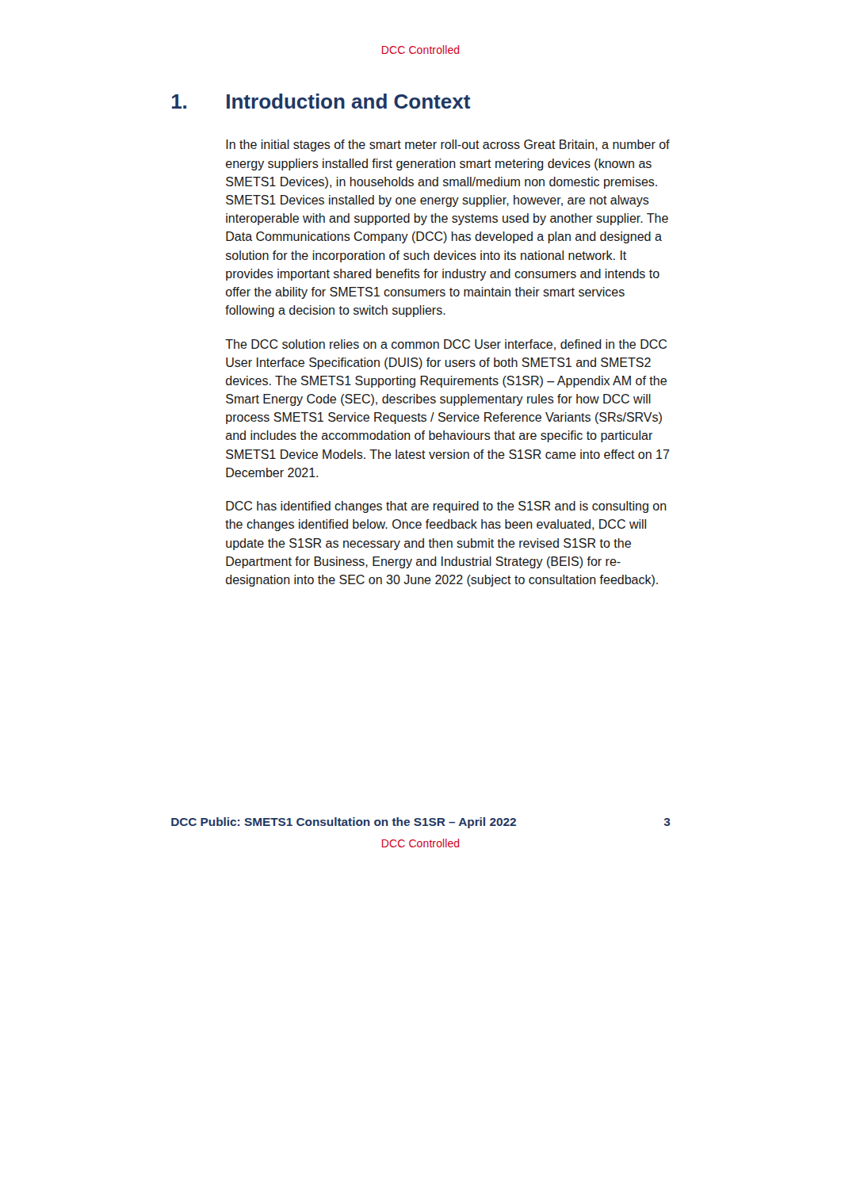DCC Controlled
1. Introduction and Context
In the initial stages of the smart meter roll-out across Great Britain, a number of energy suppliers installed first generation smart metering devices (known as SMETS1 Devices), in households and small/medium non domestic premises. SMETS1 Devices installed by one energy supplier, however, are not always interoperable with and supported by the systems used by another supplier. The Data Communications Company (DCC) has developed a plan and designed a solution for the incorporation of such devices into its national network. It provides important shared benefits for industry and consumers and intends to offer the ability for SMETS1 consumers to maintain their smart services following a decision to switch suppliers.
The DCC solution relies on a common DCC User interface, defined in the DCC User Interface Specification (DUIS) for users of both SMETS1 and SMETS2 devices. The SMETS1 Supporting Requirements (S1SR) – Appendix AM of the Smart Energy Code (SEC), describes supplementary rules for how DCC will process SMETS1 Service Requests / Service Reference Variants (SRs/SRVs) and includes the accommodation of behaviours that are specific to particular SMETS1 Device Models. The latest version of the S1SR came into effect on 17 December 2021.
DCC has identified changes that are required to the S1SR and is consulting on the changes identified below. Once feedback has been evaluated, DCC will update the S1SR as necessary and then submit the revised S1SR to the Department for Business, Energy and Industrial Strategy (BEIS) for re-designation into the SEC on 30 June 2022 (subject to consultation feedback).
DCC Public: SMETS1 Consultation on the S1SR – April 2022 3
DCC Controlled